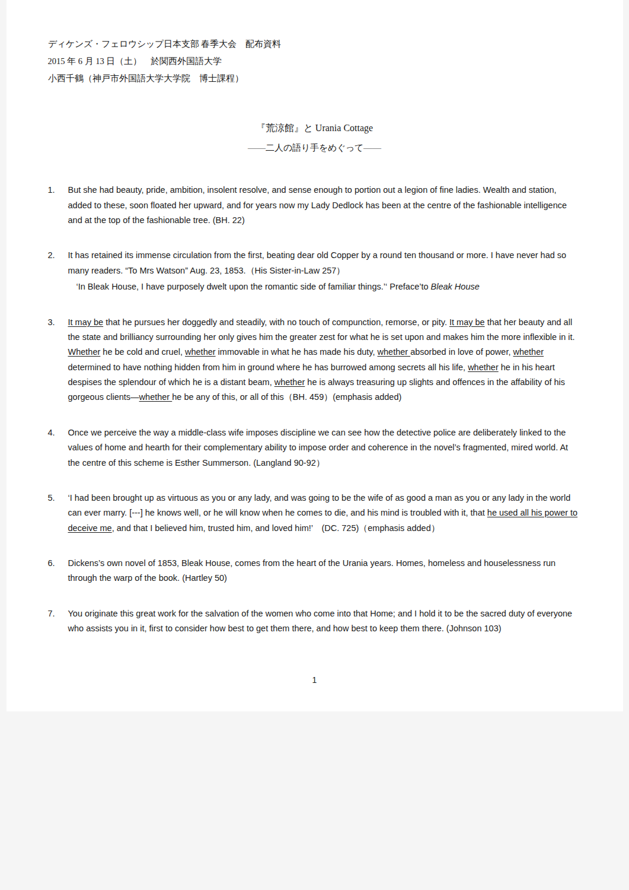ディケンズ・フェロウシップ日本支部 春季大会　配布資料
2015 年 6 月 13 日（土）　於関西外国語大学
小西千鶴（神戸市外国語大学大学院　博士課程）
『荒涼館』と Urania Cottage
——二人の語り手をめぐって——
But she had beauty, pride, ambition, insolent resolve, and sense enough to portion out a legion of fine ladies. Wealth and station, added to these, soon floated her upward, and for years now my Lady Dedlock has been at the centre of the fashionable intelligence and at the top of the fashionable tree. (BH. 22)
It has retained its immense circulation from the first, beating dear old Copper by a round ten thousand or more. I have never had so many readers. “To Mrs Watson” Aug. 23, 1853.（His Sister-in-Law 257）
‘In Bleak House, I have purposely dwelt upon the romantic side of familiar things.’‘ Preface’to Bleak House
It may be that he pursues her doggedly and steadily, with no touch of compunction, remorse, or pity. It may be that her beauty and all the state and brilliancy surrounding her only gives him the greater zest for what he is set upon and makes him the more inflexible in it. Whether he be cold and cruel, whether immovable in what he has made his duty, whether absorbed in love of power, whether determined to have nothing hidden from him in ground where he has burrowed among secrets all his life, whether he in his heart despises the splendour of which he is a distant beam, whether he is always treasuring up slights and offences in the affability of his gorgeous clients—whether he be any of this, or all of this（BH. 459）(emphasis added)
Once we perceive the way a middle-class wife imposes discipline we can see how the detective police are deliberately linked to the values of home and hearth for their complementary ability to impose order and coherence in the novel’s fragmented, mired world. At the centre of this scheme is Esther Summerson. (Langland 90-92）
‘I had been brought up as virtuous as you or any lady, and was going to be the wife of as good a man as you or any lady in the world can ever marry. [---] he knows well, or he will know when he comes to die, and his mind is troubled with it, that he used all his power to deceive me, and that I believed him, trusted him, and loved him!’　(DC. 725)（emphasis added）
Dickens’s own novel of 1853, Bleak House, comes from the heart of the Urania years. Homes, homeless and houselessness run through the warp of the book. (Hartley 50)
You originate this great work for the salvation of the women who come into that Home; and I hold it to be the sacred duty of everyone who assists you in it, first to consider how best to get them there, and how best to keep them there. (Johnson 103)
1